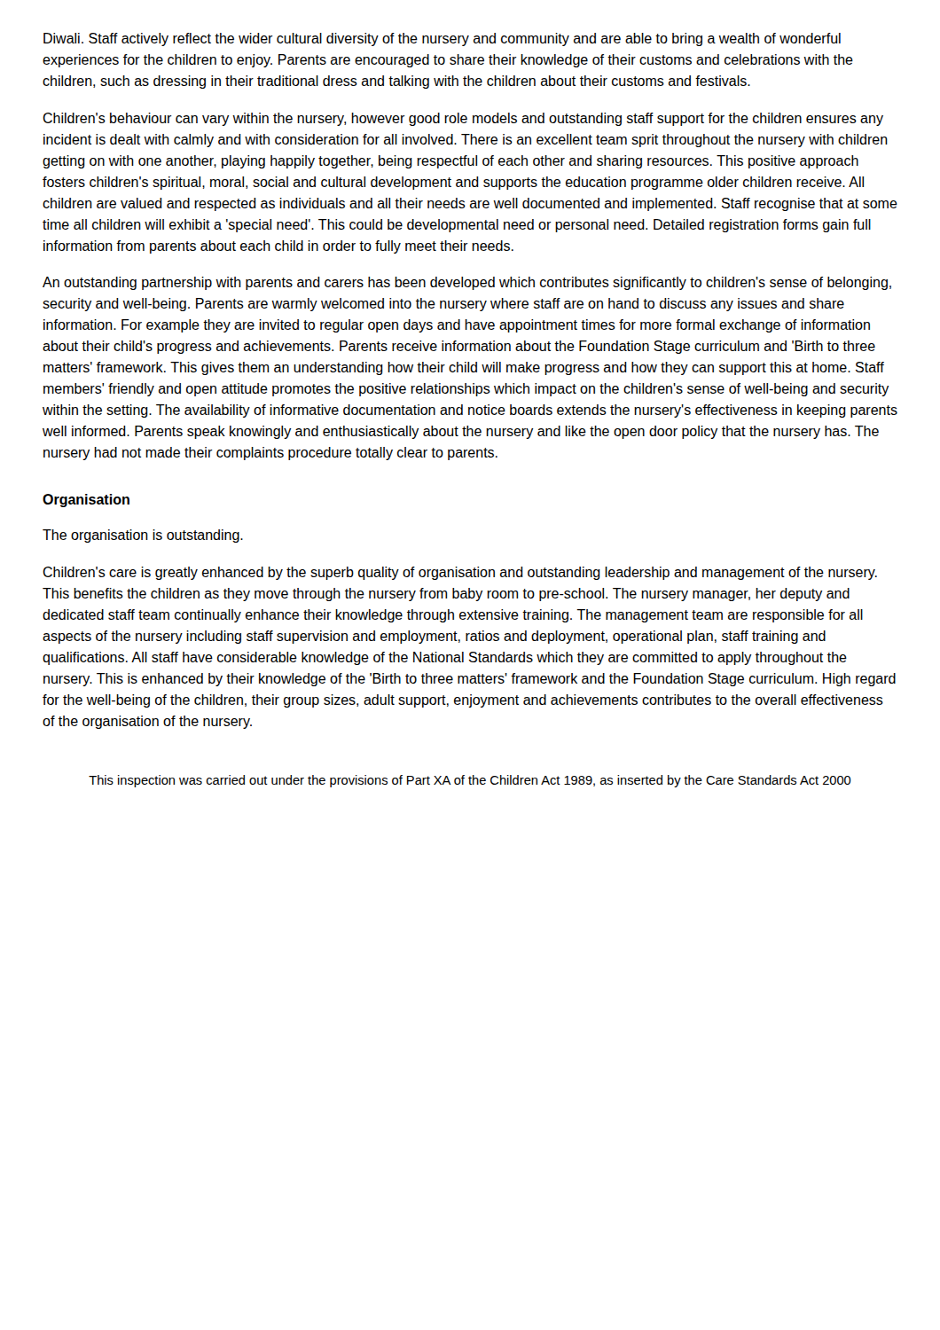Diwali. Staff actively reflect the wider cultural diversity of the nursery and community and are able to bring a wealth of wonderful experiences for the children to enjoy. Parents are encouraged to share their knowledge of their customs and celebrations with the children, such as dressing in their traditional dress and talking with the children about their customs and festivals.
Children's behaviour can vary within the nursery, however good role models and outstanding staff support for the children ensures any incident is dealt with calmly and with consideration for all involved. There is an excellent team sprit throughout the nursery with children getting on with one another, playing happily together, being respectful of each other and sharing resources. This positive approach fosters children's spiritual, moral, social and cultural development and supports the education programme older children receive. All children are valued and respected as individuals and all their needs are well documented and implemented. Staff recognise that at some time all children will exhibit a 'special need'. This could be developmental need or personal need. Detailed registration forms gain full information from parents about each child in order to fully meet their needs.
An outstanding partnership with parents and carers has been developed which contributes significantly to children's sense of belonging, security and well-being. Parents are warmly welcomed into the nursery where staff are on hand to discuss any issues and share information. For example they are invited to regular open days and have appointment times for more formal exchange of information about their child's progress and achievements. Parents receive information about the Foundation Stage curriculum and 'Birth to three matters' framework. This gives them an understanding how their child will make progress and how they can support this at home. Staff members' friendly and open attitude promotes the positive relationships which impact on the children's sense of well-being and security within the setting. The availability of informative documentation and notice boards extends the nursery's effectiveness in keeping parents well informed. Parents speak knowingly and enthusiastically about the nursery and like the open door policy that the nursery has. The nursery had not made their complaints procedure totally clear to parents.
Organisation
The organisation is outstanding.
Children's care is greatly enhanced by the superb quality of organisation and outstanding leadership and management of the nursery. This benefits the children as they move through the nursery from baby room to pre-school. The nursery manager, her deputy and dedicated staff team continually enhance their knowledge through extensive training. The management team are responsible for all aspects of the nursery including staff supervision and employment, ratios and deployment, operational plan, staff training and qualifications. All staff have considerable knowledge of the National Standards which they are committed to apply throughout the nursery. This is enhanced by their knowledge of the 'Birth to three matters' framework and the Foundation Stage curriculum. High regard for the well-being of the children, their group sizes, adult support, enjoyment and achievements contributes to the overall effectiveness of the organisation of the nursery.
This inspection was carried out under the provisions of Part XA of the Children Act 1989, as inserted by the Care Standards Act 2000